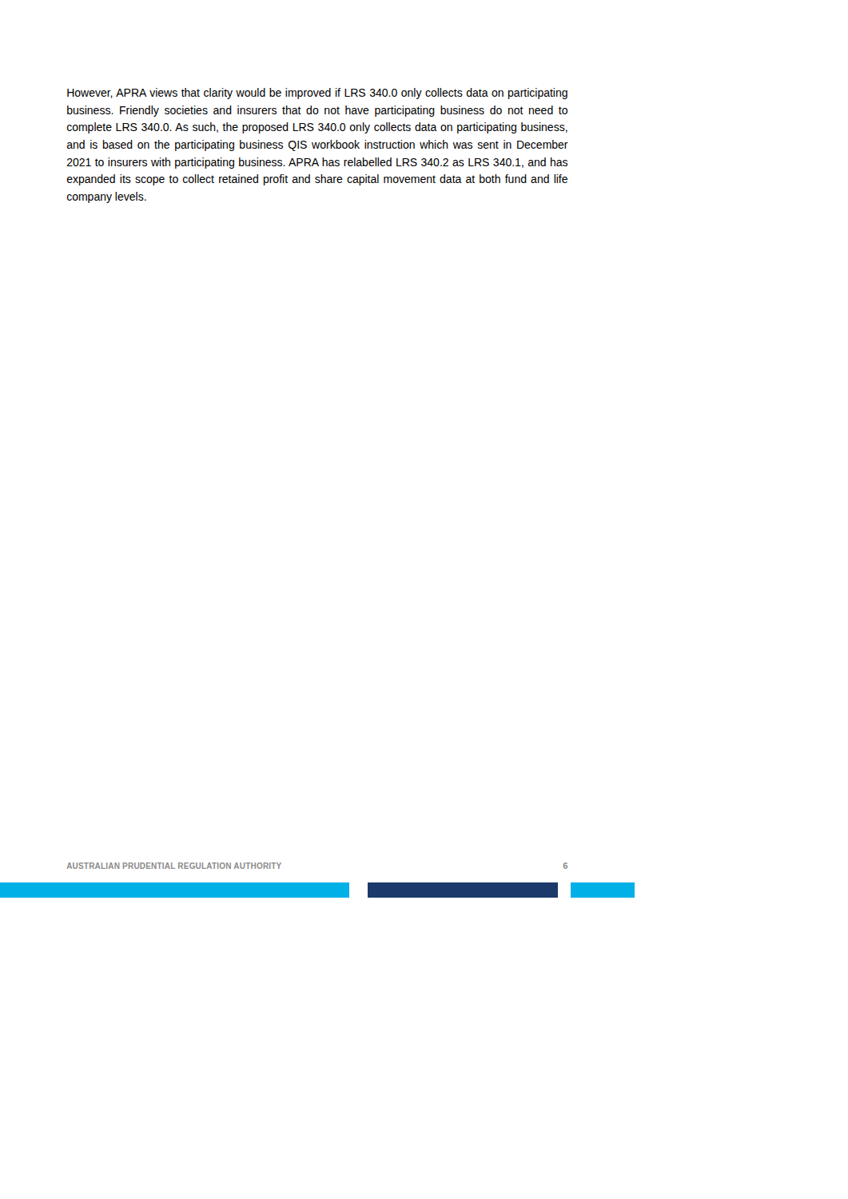However, APRA views that clarity would be improved if LRS 340.0 only collects data on participating business. Friendly societies and insurers that do not have participating business do not need to complete LRS 340.0. As such, the proposed LRS 340.0 only collects data on participating business, and is based on the participating business QIS workbook instruction which was sent in December 2021 to insurers with participating business. APRA has relabelled LRS 340.2 as LRS 340.1, and has expanded its scope to collect retained profit and share capital movement data at both fund and life company levels.
AUSTRALIAN PRUDENTIAL REGULATION AUTHORITY 6